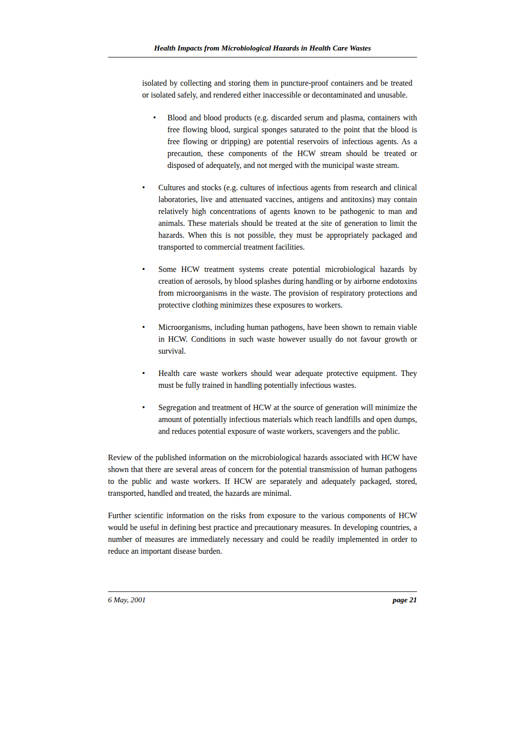Health Impacts from Microbiological Hazards in Health Care Wastes
isolated by collecting and storing them in puncture-proof containers and be treated or isolated safely, and rendered either inaccessible or decontaminated and unusable.
Blood and blood products (e.g. discarded serum and plasma, containers with free flowing blood, surgical sponges saturated to the point that the blood is free flowing or dripping) are potential reservoirs of infectious agents. As a precaution, these components of the HCW stream should be treated or disposed of adequately, and not merged with the municipal waste stream.
Cultures and stocks (e.g. cultures of infectious agents from research and clinical laboratories, live and attenuated vaccines, antigens and antitoxins) may contain relatively high concentrations of agents known to be pathogenic to man and animals. These materials should be treated at the site of generation to limit the hazards. When this is not possible, they must be appropriately packaged and transported to commercial treatment facilities.
Some HCW treatment systems create potential microbiological hazards by creation of aerosols, by blood splashes during handling or by airborne endotoxins from microorganisms in the waste. The provision of respiratory protections and protective clothing minimizes these exposures to workers.
Microorganisms, including human pathogens, have been shown to remain viable in HCW. Conditions in such waste however usually do not favour growth or survival.
Health care waste workers should wear adequate protective equipment. They must be fully trained in handling potentially infectious wastes.
Segregation and treatment of HCW at the source of generation will minimize the amount of potentially infectious materials which reach landfills and open dumps, and reduces potential exposure of waste workers, scavengers and the public.
Review of the published information on the microbiological hazards associated with HCW have shown that there are several areas of concern for the potential transmission of human pathogens to the public and waste workers. If HCW are separately and adequately packaged, stored, transported, handled and treated, the hazards are minimal.
Further scientific information on the risks from exposure to the various components of HCW would be useful in defining best practice and precautionary measures. In developing countries, a number of measures are immediately necessary and could be readily implemented in order to reduce an important disease burden.
6 May, 2001 page 21